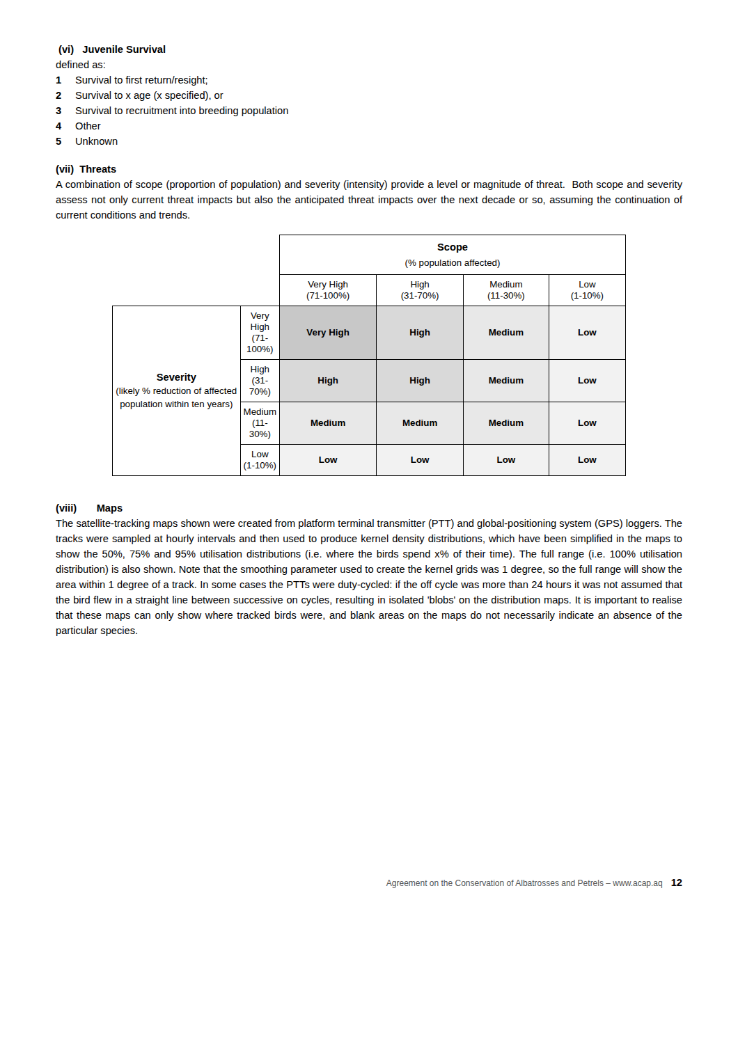(vi) Juvenile Survival
defined as:
1 Survival to first return/resight;
2 Survival to x age (x specified), or
3 Survival to recruitment into breeding population
4 Other
5 Unknown
(vii) Threats
A combination of scope (proportion of population) and severity (intensity) provide a level or magnitude of threat. Both scope and severity assess not only current threat impacts but also the anticipated threat impacts over the next decade or so, assuming the continuation of current conditions and trends.
| | Scope (% population affected) |
| | Very High (71-100%) | High (31-70%) | Medium (11-30%) | Low (1-10%) |
| Severity (likely % reduction of affected population within ten years) | Very High (71-100%) | Very High | High | Medium | Low |
| High (31-70%) | High | High | Medium | Low |
| Medium (11-30%) | Medium | Medium | Medium | Low |
| Low (1-10%) | Low | Low | Low | Low |
(viii) Maps
The satellite-tracking maps shown were created from platform terminal transmitter (PTT) and global-positioning system (GPS) loggers. The tracks were sampled at hourly intervals and then used to produce kernel density distributions, which have been simplified in the maps to show the 50%, 75% and 95% utilisation distributions (i.e. where the birds spend x% of their time). The full range (i.e. 100% utilisation distribution) is also shown. Note that the smoothing parameter used to create the kernel grids was 1 degree, so the full range will show the area within 1 degree of a track. In some cases the PTTs were duty-cycled: if the off cycle was more than 24 hours it was not assumed that the bird flew in a straight line between successive on cycles, resulting in isolated 'blobs' on the distribution maps. It is important to realise that these maps can only show where tracked birds were, and blank areas on the maps do not necessarily indicate an absence of the particular species.
Agreement on the Conservation of Albatrosses and Petrels – www.acap.aq12